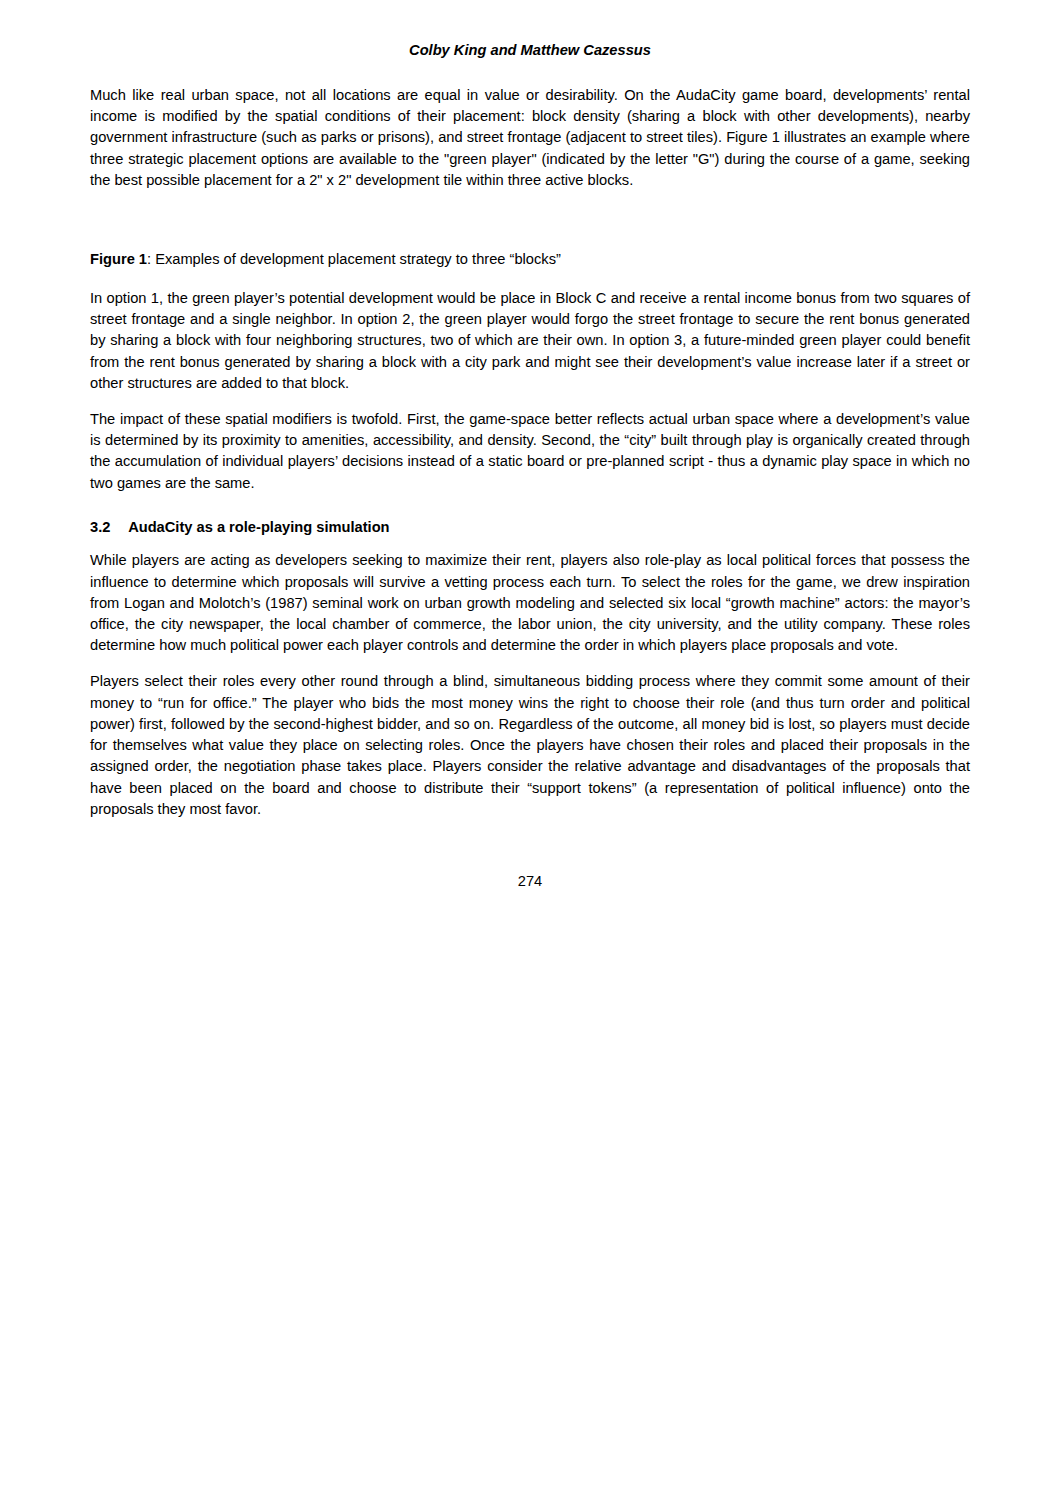Colby King and Matthew Cazessus
Much like real urban space, not all locations are equal in value or desirability. On the AudaCity game board, developments’ rental income is modified by the spatial conditions of their placement: block density (sharing a block with other developments), nearby government infrastructure (such as parks or prisons), and street frontage (adjacent to street tiles). Figure 1 illustrates an example where three strategic placement options are available to the "green player" (indicated by the letter "G") during the course of a game, seeking the best possible placement for a 2" x 2" development tile within three active blocks.
Figure 1: Examples of development placement strategy to three “blocks”
In option 1, the green player’s potential development would be place in Block C and receive a rental income bonus from two squares of street frontage and a single neighbor. In option 2, the green player would forgo the street frontage to secure the rent bonus generated by sharing a block with four neighboring structures, two of which are their own. In option 3, a future-minded green player could benefit from the rent bonus generated by sharing a block with a city park and might see their development’s value increase later if a street or other structures are added to that block.
The impact of these spatial modifiers is twofold. First, the game-space better reflects actual urban space where a development’s value is determined by its proximity to amenities, accessibility, and density. Second, the “city” built through play is organically created through the accumulation of individual players’ decisions instead of a static board or pre-planned script - thus a dynamic play space in which no two games are the same.
3.2 AudaCity as a role-playing simulation
While players are acting as developers seeking to maximize their rent, players also role-play as local political forces that possess the influence to determine which proposals will survive a vetting process each turn. To select the roles for the game, we drew inspiration from Logan and Molotch’s (1987) seminal work on urban growth modeling and selected six local “growth machine” actors: the mayor’s office, the city newspaper, the local chamber of commerce, the labor union, the city university, and the utility company. These roles determine how much political power each player controls and determine the order in which players place proposals and vote.
Players select their roles every other round through a blind, simultaneous bidding process where they commit some amount of their money to “run for office.” The player who bids the most money wins the right to choose their role (and thus turn order and political power) first, followed by the second-highest bidder, and so on. Regardless of the outcome, all money bid is lost, so players must decide for themselves what value they place on selecting roles. Once the players have chosen their roles and placed their proposals in the assigned order, the negotiation phase takes place. Players consider the relative advantage and disadvantages of the proposals that have been placed on the board and choose to distribute their “support tokens” (a representation of political influence) onto the proposals they most favor.
274